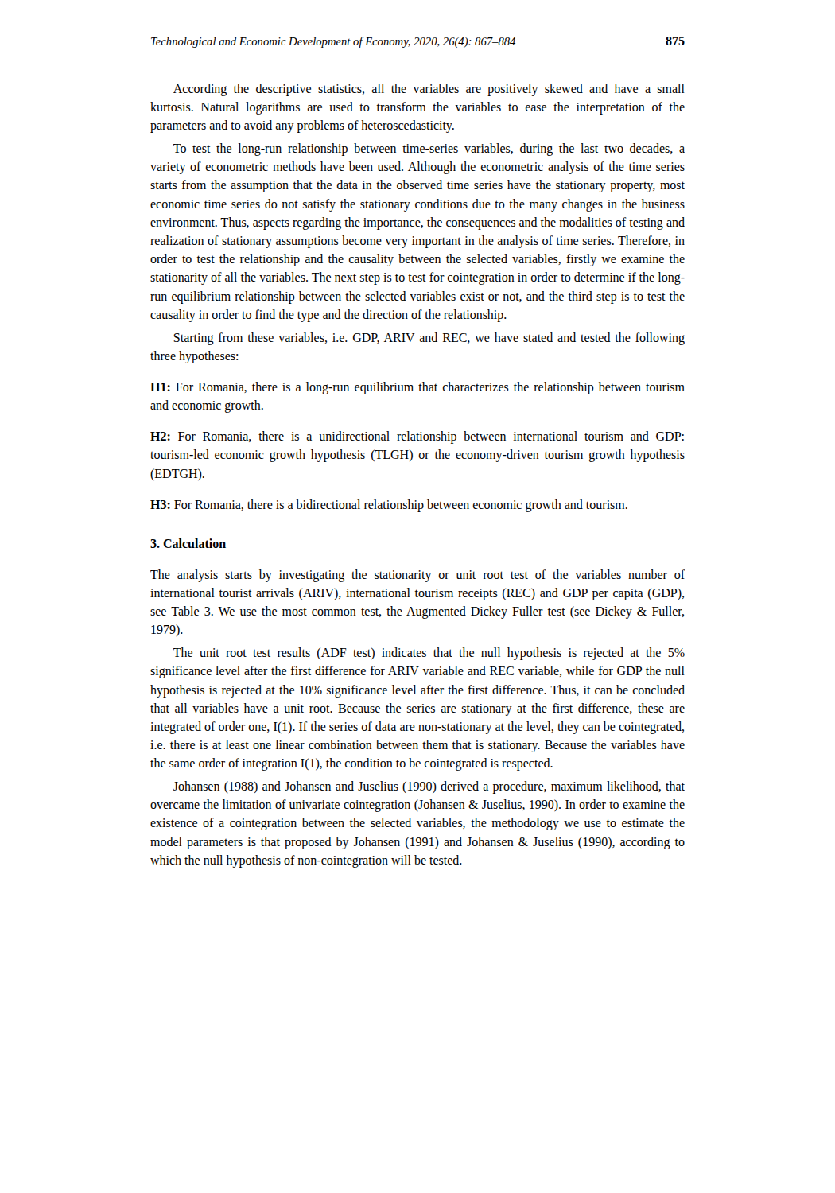Technological and Economic Development of Economy, 2020, 26(4): 867–884 875
According the descriptive statistics, all the variables are positively skewed and have a small kurtosis. Natural logarithms are used to transform the variables to ease the interpretation of the parameters and to avoid any problems of heteroscedasticity.
To test the long-run relationship between time-series variables, during the last two decades, a variety of econometric methods have been used. Although the econometric analysis of the time series starts from the assumption that the data in the observed time series have the stationary property, most economic time series do not satisfy the stationary conditions due to the many changes in the business environment. Thus, aspects regarding the importance, the consequences and the modalities of testing and realization of stationary assumptions become very important in the analysis of time series. Therefore, in order to test the relationship and the causality between the selected variables, firstly we examine the stationarity of all the variables. The next step is to test for cointegration in order to determine if the long-run equilibrium relationship between the selected variables exist or not, and the third step is to test the causality in order to find the type and the direction of the relationship.
Starting from these variables, i.e. GDP, ARIV and REC, we have stated and tested the following three hypotheses:
H1: For Romania, there is a long-run equilibrium that characterizes the relationship between tourism and economic growth.
H2: For Romania, there is a unidirectional relationship between international tourism and GDP: tourism-led economic growth hypothesis (TLGH) or the economy-driven tourism growth hypothesis (EDTGH).
H3: For Romania, there is a bidirectional relationship between economic growth and tourism.
3. Calculation
The analysis starts by investigating the stationarity or unit root test of the variables number of international tourist arrivals (ARIV), international tourism receipts (REC) and GDP per capita (GDP), see Table 3. We use the most common test, the Augmented Dickey Fuller test (see Dickey & Fuller, 1979).
The unit root test results (ADF test) indicates that the null hypothesis is rejected at the 5% significance level after the first difference for ARIV variable and REC variable, while for GDP the null hypothesis is rejected at the 10% significance level after the first difference. Thus, it can be concluded that all variables have a unit root. Because the series are stationary at the first difference, these are integrated of order one, I(1). If the series of data are non-stationary at the level, they can be cointegrated, i.e. there is at least one linear combination between them that is stationary. Because the variables have the same order of integration I(1), the condition to be cointegrated is respected.
Johansen (1988) and Johansen and Juselius (1990) derived a procedure, maximum likelihood, that overcame the limitation of univariate cointegration (Johansen & Juselius, 1990). In order to examine the existence of a cointegration between the selected variables, the methodology we use to estimate the model parameters is that proposed by Johansen (1991) and Johansen & Juselius (1990), according to which the null hypothesis of non-cointegration will be tested.